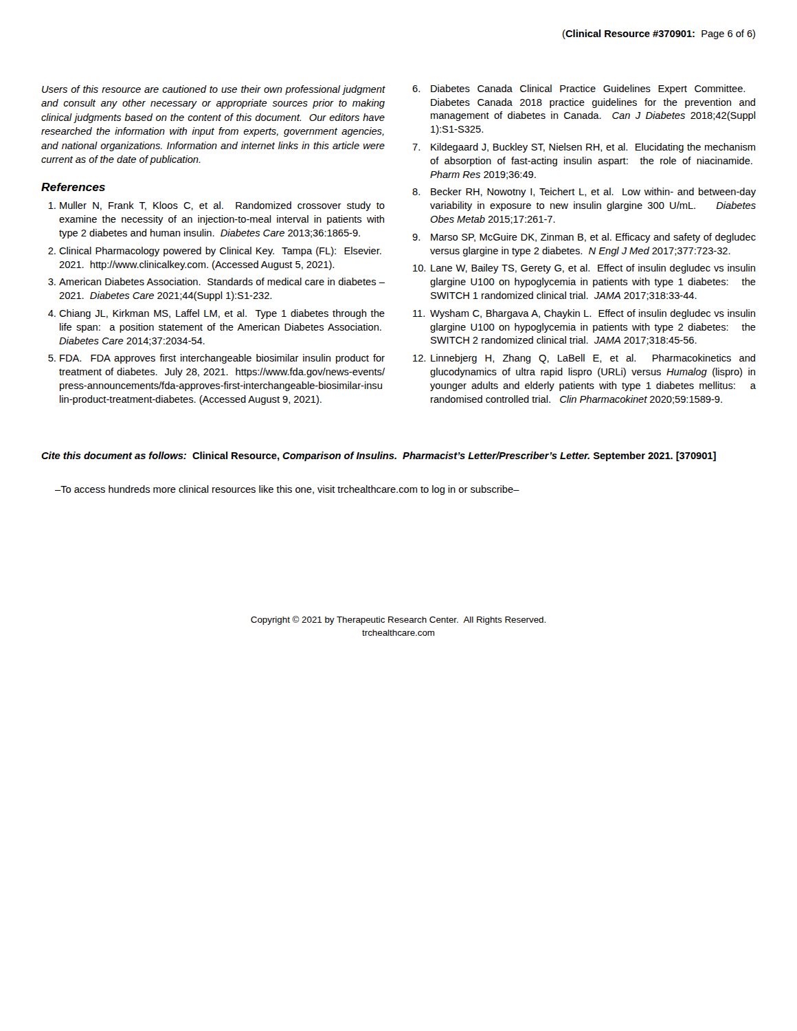(Clinical Resource #370901: Page 6 of 6)
Users of this resource are cautioned to use their own professional judgment and consult any other necessary or appropriate sources prior to making clinical judgments based on the content of this document. Our editors have researched the information with input from experts, government agencies, and national organizations. Information and internet links in this article were current as of the date of publication.
References
Muller N, Frank T, Kloos C, et al. Randomized crossover study to examine the necessity of an injection-to-meal interval in patients with type 2 diabetes and human insulin. Diabetes Care 2013;36:1865-9.
Clinical Pharmacology powered by Clinical Key. Tampa (FL): Elsevier. 2021. http://www.clinicalkey.com. (Accessed August 5, 2021).
American Diabetes Association. Standards of medical care in diabetes – 2021. Diabetes Care 2021;44(Suppl 1):S1-232.
Chiang JL, Kirkman MS, Laffel LM, et al. Type 1 diabetes through the life span: a position statement of the American Diabetes Association. Diabetes Care 2014;37:2034-54.
FDA. FDA approves first interchangeable biosimilar insulin product for treatment of diabetes. July 28, 2021. https://www.fda.gov/news-events/press-announcements/fda-approves-first-interchangeable-biosimilar-insulin-product-treatment-diabetes. (Accessed August 9, 2021).
Diabetes Canada Clinical Practice Guidelines Expert Committee. Diabetes Canada 2018 practice guidelines for the prevention and management of diabetes in Canada. Can J Diabetes 2018;42(Suppl 1):S1-S325.
Kildegaard J, Buckley ST, Nielsen RH, et al. Elucidating the mechanism of absorption of fast-acting insulin aspart: the role of niacinamide. Pharm Res 2019;36:49.
Becker RH, Nowotny I, Teichert L, et al. Low within- and between-day variability in exposure to new insulin glargine 300 U/mL. Diabetes Obes Metab 2015;17:261-7.
Marso SP, McGuire DK, Zinman B, et al. Efficacy and safety of degludec versus glargine in type 2 diabetes. N Engl J Med 2017;377:723-32.
Lane W, Bailey TS, Gerety G, et al. Effect of insulin degludec vs insulin glargine U100 on hypoglycemia in patients with type 1 diabetes: the SWITCH 1 randomized clinical trial. JAMA 2017;318:33-44.
Wysham C, Bhargava A, Chaykin L. Effect of insulin degludec vs insulin glargine U100 on hypoglycemia in patients with type 2 diabetes: the SWITCH 2 randomized clinical trial. JAMA 2017;318:45-56.
Linnebjerg H, Zhang Q, LaBell E, et al. Pharmacokinetics and glucodynamics of ultra rapid lispro (URLi) versus Humalog (lispro) in younger adults and elderly patients with type 1 diabetes mellitus: a randomised controlled trial. Clin Pharmacokinet 2020;59:1589-9.
Cite this document as follows: Clinical Resource, Comparison of Insulins. Pharmacist’s Letter/Prescriber’s Letter. September 2021. [370901]
–To access hundreds more clinical resources like this one, visit trchealthcare.com to log in or subscribe–
Copyright © 2021 by Therapeutic Research Center. All Rights Reserved.
trchealthcare.com